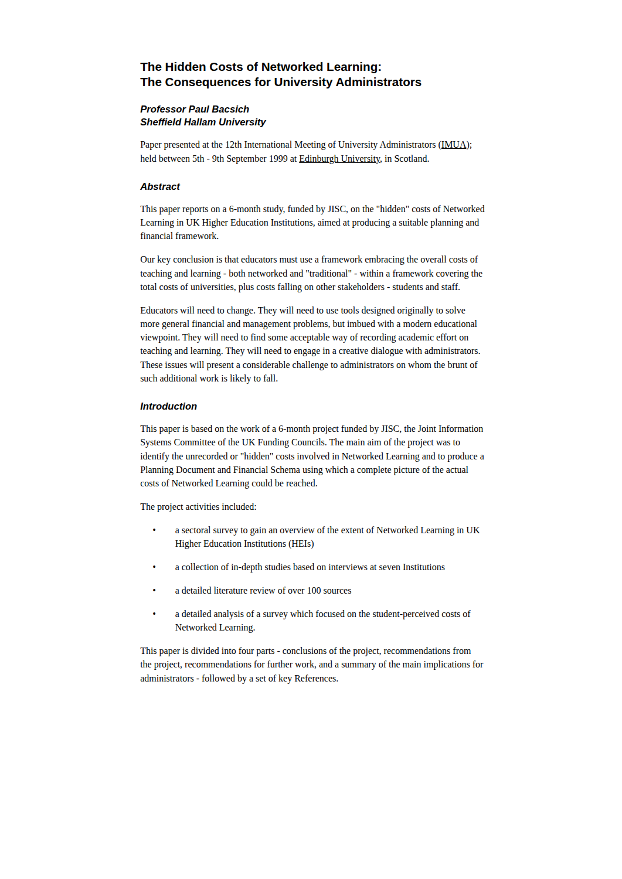The Hidden Costs of Networked Learning:
The Consequences for University Administrators
Professor Paul Bacsich
Sheffield Hallam University
Paper presented at the 12th International Meeting of University Administrators (IMUA); held between 5th - 9th September 1999 at Edinburgh University, in Scotland.
Abstract
This paper reports on a 6-month study, funded by JISC, on the "hidden" costs of Networked Learning in UK Higher Education Institutions, aimed at producing a suitable planning and financial framework.
Our key conclusion is that educators must use a framework embracing the overall costs of teaching and learning - both networked and "traditional" - within a framework covering the total costs of universities, plus costs falling on other stakeholders - students and staff.
Educators will need to change. They will need to use tools designed originally to solve more general financial and management problems, but imbued with a modern educational viewpoint. They will need to find some acceptable way of recording academic effort on teaching and learning. They will need to engage in a creative dialogue with administrators. These issues will present a considerable challenge to administrators on whom the brunt of such additional work is likely to fall.
Introduction
This paper is based on the work of a 6-month project funded by JISC, the Joint Information Systems Committee of the UK Funding Councils. The main aim of the project was to identify the unrecorded or "hidden" costs involved in Networked Learning and to produce a Planning Document and Financial Schema using which a complete picture of the actual costs of Networked Learning could be reached.
The project activities included:
a sectoral survey to gain an overview of the extent of Networked Learning in UK Higher Education Institutions (HEIs)
a collection of in-depth studies based on interviews at seven Institutions
a detailed literature review of over 100 sources
a detailed analysis of a survey which focused on the student-perceived costs of Networked Learning.
This paper is divided into four parts - conclusions of the project, recommendations from the project, recommendations for further work, and a summary of the main implications for administrators - followed by a set of key References.